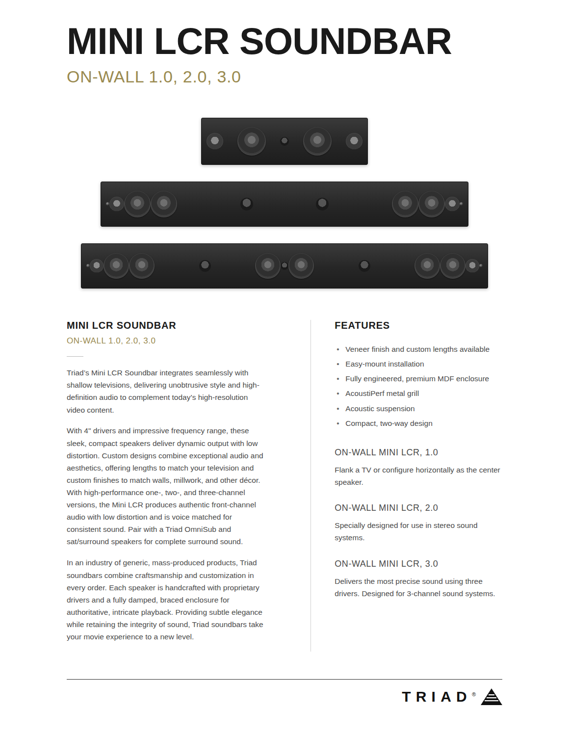Mini LCR Soundbar
On-Wall 1.0, 2.0, 3.0
Mini LCR Soundbar
On-Wall 1.0, 2.0, 3.0
Triad’s Mini LCR Soundbar integrates seamlessly with shallow televisions, delivering unobtrusive style and high-definition audio to complement today’s high-resolution video content.
With 4" drivers and impressive frequency range, these sleek, compact speakers deliver dynamic output with low distortion. Custom designs combine exceptional audio and aesthetics, offering lengths to match your television and custom finishes to match walls, millwork, and other décor. With high-performance one-, two-, and three-channel versions, the Mini LCR produces authentic front-channel audio with low distortion and is voice matched for consistent sound. Pair with a Triad OmniSub and sat/surround speakers for complete surround sound.
In an industry of generic, mass-produced products, Triad soundbars combine craftsmanship and customization in every order. Each speaker is handcrafted with proprietary drivers and a fully damped, braced enclosure for authoritative, intricate playback. Providing subtle elegance while retaining the integrity of sound, Triad soundbars take your movie experience to a new level.
Features
Veneer finish and custom lengths available
Easy-mount installation
Fully engineered, premium MDF enclosure
AcoustiPerf metal grill
Acoustic suspension
Compact, two-way design
On-Wall Mini LCR, 1.0
Flank a TV or configure horizontally as the center speaker.
On-Wall Mini LCR, 2.0
Specially designed for use in stereo sound systems.
On-Wall Mini LCR, 3.0
Delivers the most precise sound using three drivers. Designed for 3-channel sound systems.
Triad®